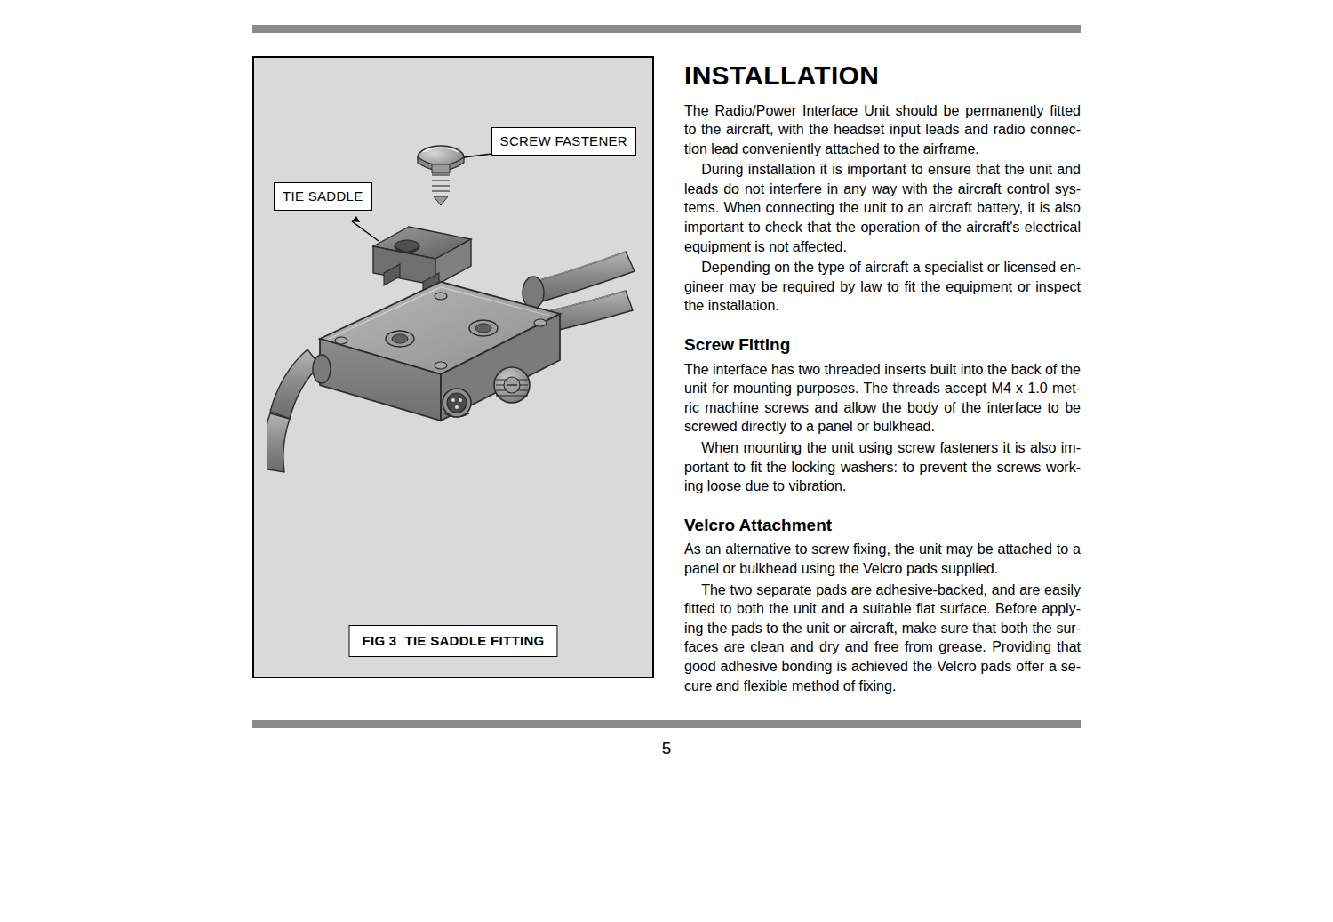SCREW FASTENER
TIE SADDLE
FIG 3 TIE SADDLE FITTING
INSTALLATION
The Radio/Power Interface Unit should be permanently fitted to the aircraft, with the headset input leads and radio connection lead conveniently attached to the airframe.
During installation it is important to ensure that the unit and leads do not interfere in any way with the aircraft control systems. When connecting the unit to an aircraft battery, it is also important to check that the operation of the aircraft's electrical equipment is not affected.
Depending on the type of aircraft a specialist or licensed engineer may be required by law to fit the equipment or inspect the installation.
Screw Fitting
The interface has two threaded inserts built into the back of the unit for mounting purposes. The threads accept M4 x 1.0 metric machine screws and allow the body of the interface to be screwed directly to a panel or bulkhead.
When mounting the unit using screw fasteners it is also important to fit the locking washers: to prevent the screws working loose due to vibration.
Velcro Attachment
As an alternative to screw fixing, the unit may be attached to a panel or bulkhead using the Velcro pads supplied.
The two separate pads are adhesive-backed, and are easily fitted to both the unit and a suitable flat surface. Before applying the pads to the unit or aircraft, make sure that both the surfaces are clean and dry and free from grease. Providing that good adhesive bonding is achieved the Velcro pads offer a secure and flexible method of fixing.
5